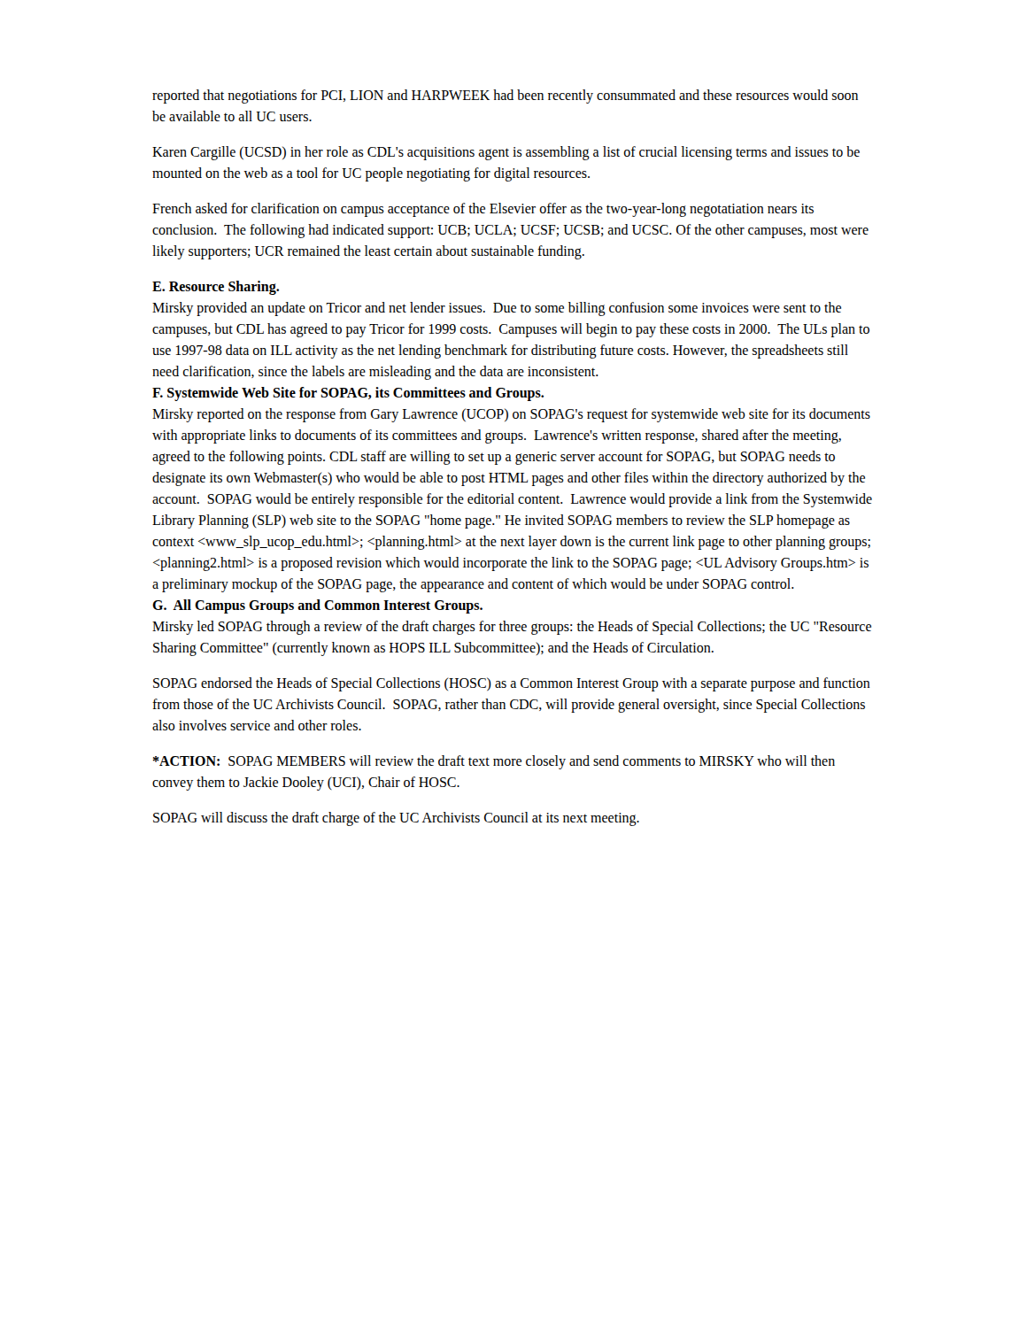reported that negotiations for PCI, LION and HARPWEEK had been recently consummated and these resources would soon be available to all UC users.
Karen Cargille (UCSD) in her role as CDL's acquisitions agent is assembling a list of crucial licensing terms and issues to be mounted on the web as a tool for UC people negotiating for digital resources.
French asked for clarification on campus acceptance of the Elsevier offer as the two-year-long negotatiation nears its conclusion. The following had indicated support: UCB; UCLA; UCSF; UCSB; and UCSC. Of the other campuses, most were likely supporters; UCR remained the least certain about sustainable funding.
E. Resource Sharing.
Mirsky provided an update on Tricor and net lender issues. Due to some billing confusion some invoices were sent to the campuses, but CDL has agreed to pay Tricor for 1999 costs. Campuses will begin to pay these costs in 2000. The ULs plan to use 1997-98 data on ILL activity as the net lending benchmark for distributing future costs. However, the spreadsheets still need clarification, since the labels are misleading and the data are inconsistent.
F. Systemwide Web Site for SOPAG, its Committees and Groups.
Mirsky reported on the response from Gary Lawrence (UCOP) on SOPAG's request for systemwide web site for its documents with appropriate links to documents of its committees and groups. Lawrence's written response, shared after the meeting, agreed to the following points. CDL staff are willing to set up a generic server account for SOPAG, but SOPAG needs to designate its own Webmaster(s) who would be able to post HTML pages and other files within the directory authorized by the account. SOPAG would be entirely responsible for the editorial content. Lawrence would provide a link from the Systemwide Library Planning (SLP) web site to the SOPAG "home page." He invited SOPAG members to review the SLP homepage as context <www_slp_ucop_edu.html>; <planning.html> at the next layer down is the current link page to other planning groups; <planning2.html> is a proposed revision which would incorporate the link to the SOPAG page; <UL Advisory Groups.htm> is a preliminary mockup of the SOPAG page, the appearance and content of which would be under SOPAG control.
G. All Campus Groups and Common Interest Groups.
Mirsky led SOPAG through a review of the draft charges for three groups: the Heads of Special Collections; the UC "Resource Sharing Committee" (currently known as HOPS ILL Subcommittee); and the Heads of Circulation.
SOPAG endorsed the Heads of Special Collections (HOSC) as a Common Interest Group with a separate purpose and function from those of the UC Archivists Council. SOPAG, rather than CDC, will provide general oversight, since Special Collections also involves service and other roles.
*ACTION: SOPAG MEMBERS will review the draft text more closely and send comments to MIRSKY who will then convey them to Jackie Dooley (UCI), Chair of HOSC.
SOPAG will discuss the draft charge of the UC Archivists Council at its next meeting.